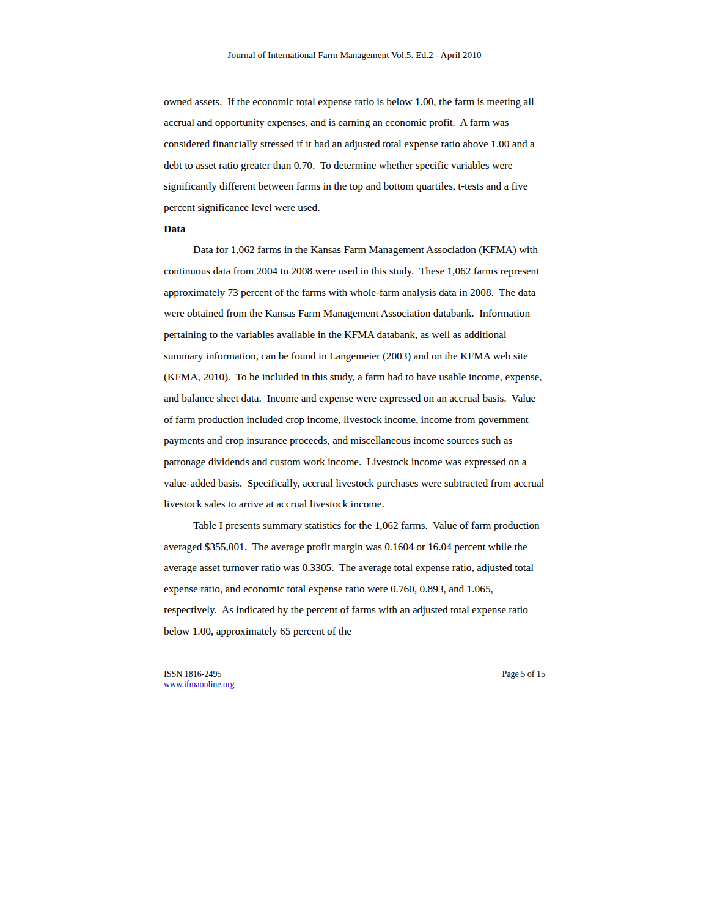Journal of International Farm Management Vol.5. Ed.2 - April 2010
owned assets. If the economic total expense ratio is below 1.00, the farm is meeting all accrual and opportunity expenses, and is earning an economic profit. A farm was considered financially stressed if it had an adjusted total expense ratio above 1.00 and a debt to asset ratio greater than 0.70. To determine whether specific variables were significantly different between farms in the top and bottom quartiles, t-tests and a five percent significance level were used.
Data
Data for 1,062 farms in the Kansas Farm Management Association (KFMA) with continuous data from 2004 to 2008 were used in this study. These 1,062 farms represent approximately 73 percent of the farms with whole-farm analysis data in 2008. The data were obtained from the Kansas Farm Management Association databank. Information pertaining to the variables available in the KFMA databank, as well as additional summary information, can be found in Langemeier (2003) and on the KFMA web site (KFMA, 2010). To be included in this study, a farm had to have usable income, expense, and balance sheet data. Income and expense were expressed on an accrual basis. Value of farm production included crop income, livestock income, income from government payments and crop insurance proceeds, and miscellaneous income sources such as patronage dividends and custom work income. Livestock income was expressed on a value-added basis. Specifically, accrual livestock purchases were subtracted from accrual livestock sales to arrive at accrual livestock income.
Table I presents summary statistics for the 1,062 farms. Value of farm production averaged $355,001. The average profit margin was 0.1604 or 16.04 percent while the average asset turnover ratio was 0.3305. The average total expense ratio, adjusted total expense ratio, and economic total expense ratio were 0.760, 0.893, and 1.065, respectively. As indicated by the percent of farms with an adjusted total expense ratio below 1.00, approximately 65 percent of the
ISSN 1816-2495
www.ifmaonline.org
Page 5 of 15